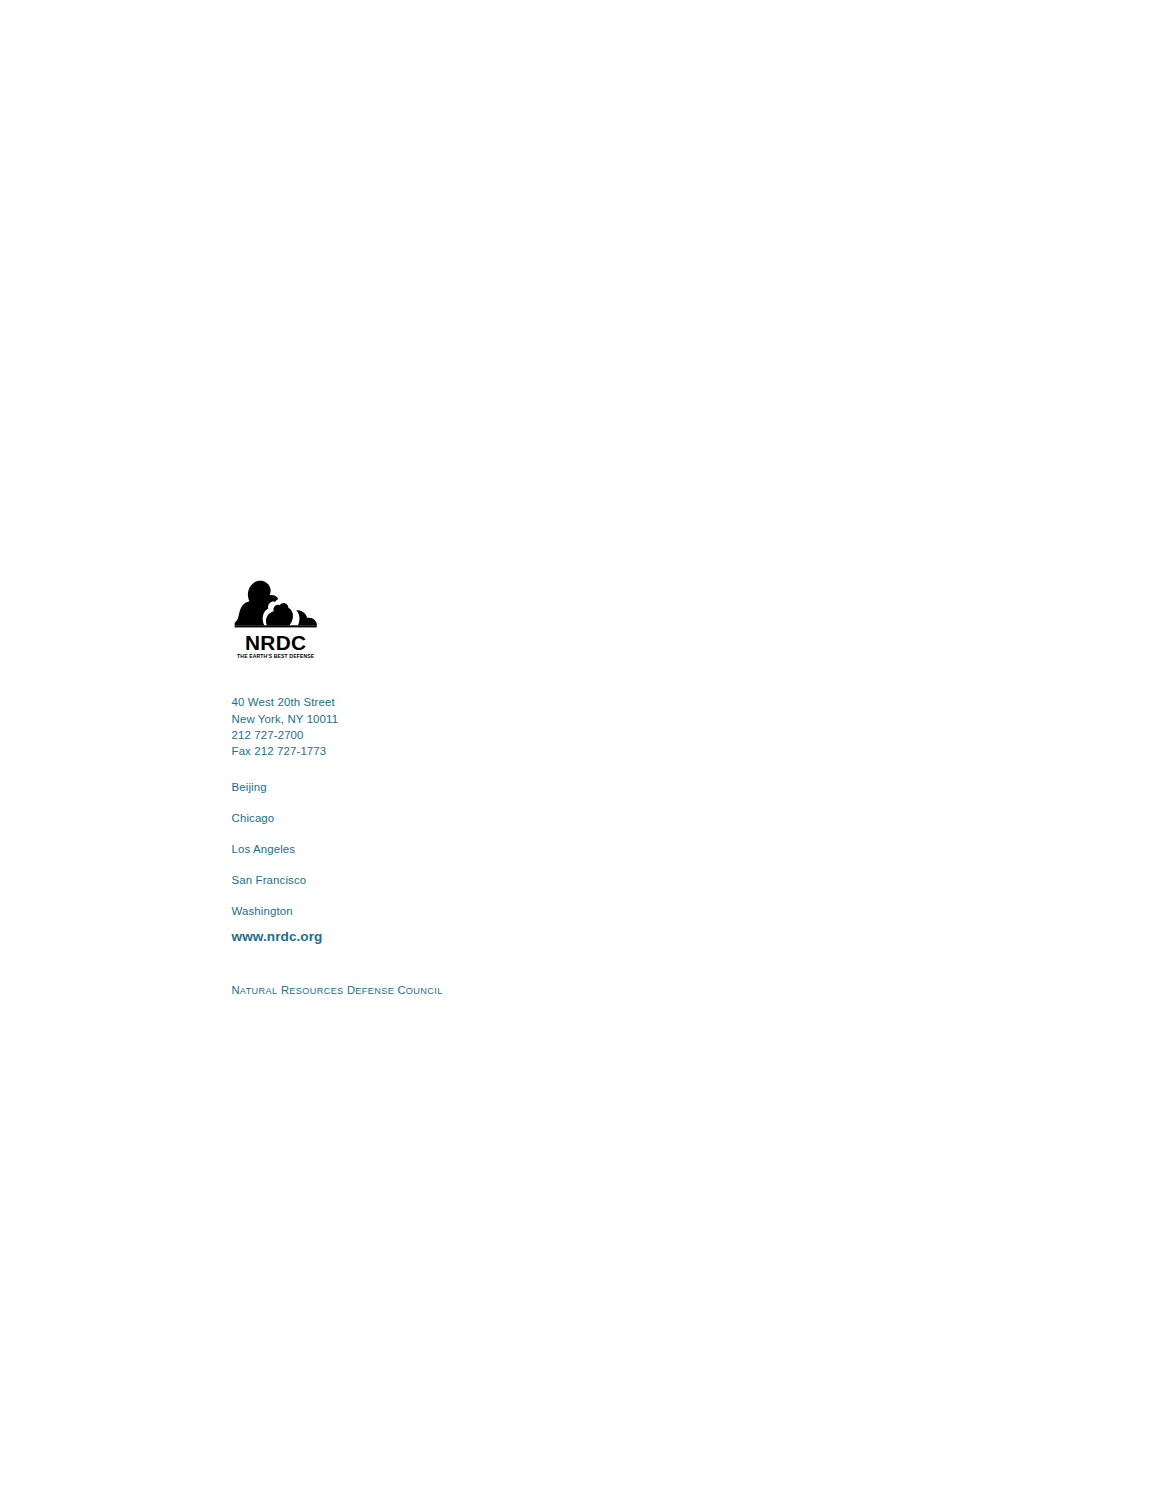NRDC — The Earth's Best Defense NRDC THE EARTH'S BEST DEFENSE
40 West 20th Street
New York, NY 10011
212 727-2700
Fax 212 727-1773
Beijing
Chicago
Los Angeles
San Francisco
Washington
www.nrdc.org
Natural Resources Defense Council